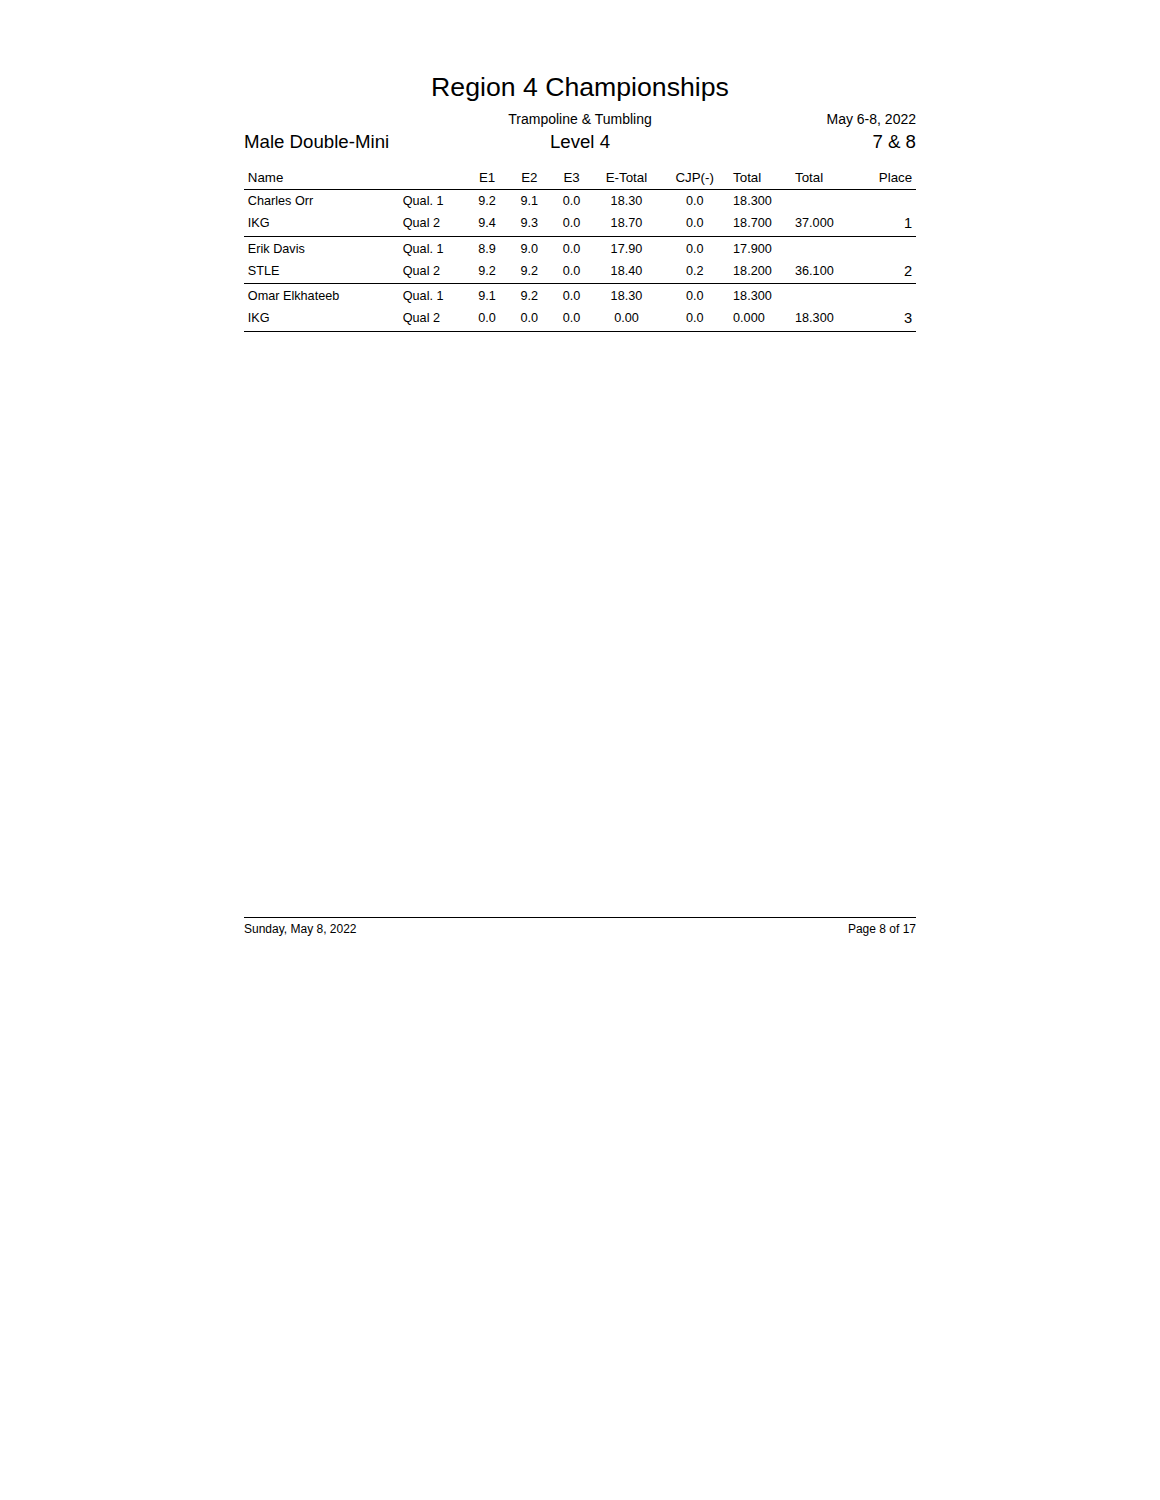Region 4 Championships
Trampoline & Tumbling May 6-8, 2022
Male Double-Mini
Level 4
7 & 8
| Name | | E1 | E2 | E3 | E-Total | CJP(-) | Total | Total | Place |
| --- | --- | --- | --- | --- | --- | --- | --- | --- | --- |
| Charles Orr | Qual. 1 | 9.2 | 9.1 | 0.0 | 18.30 | 0.0 | 18.300 | | |
| IKG | Qual 2 | 9.4 | 9.3 | 0.0 | 18.70 | 0.0 | 18.700 | 37.000 | 1 |
| Erik Davis | Qual. 1 | 8.9 | 9.0 | 0.0 | 17.90 | 0.0 | 17.900 | | |
| STLE | Qual 2 | 9.2 | 9.2 | 0.0 | 18.40 | 0.2 | 18.200 | 36.100 | 2 |
| Omar Elkhateeb | Qual. 1 | 9.1 | 9.2 | 0.0 | 18.30 | 0.0 | 18.300 | | |
| IKG | Qual 2 | 0.0 | 0.0 | 0.0 | 0.00 | 0.0 | 0.000 | 18.300 | 3 |
Sunday, May 8, 2022 Page 8 of 17